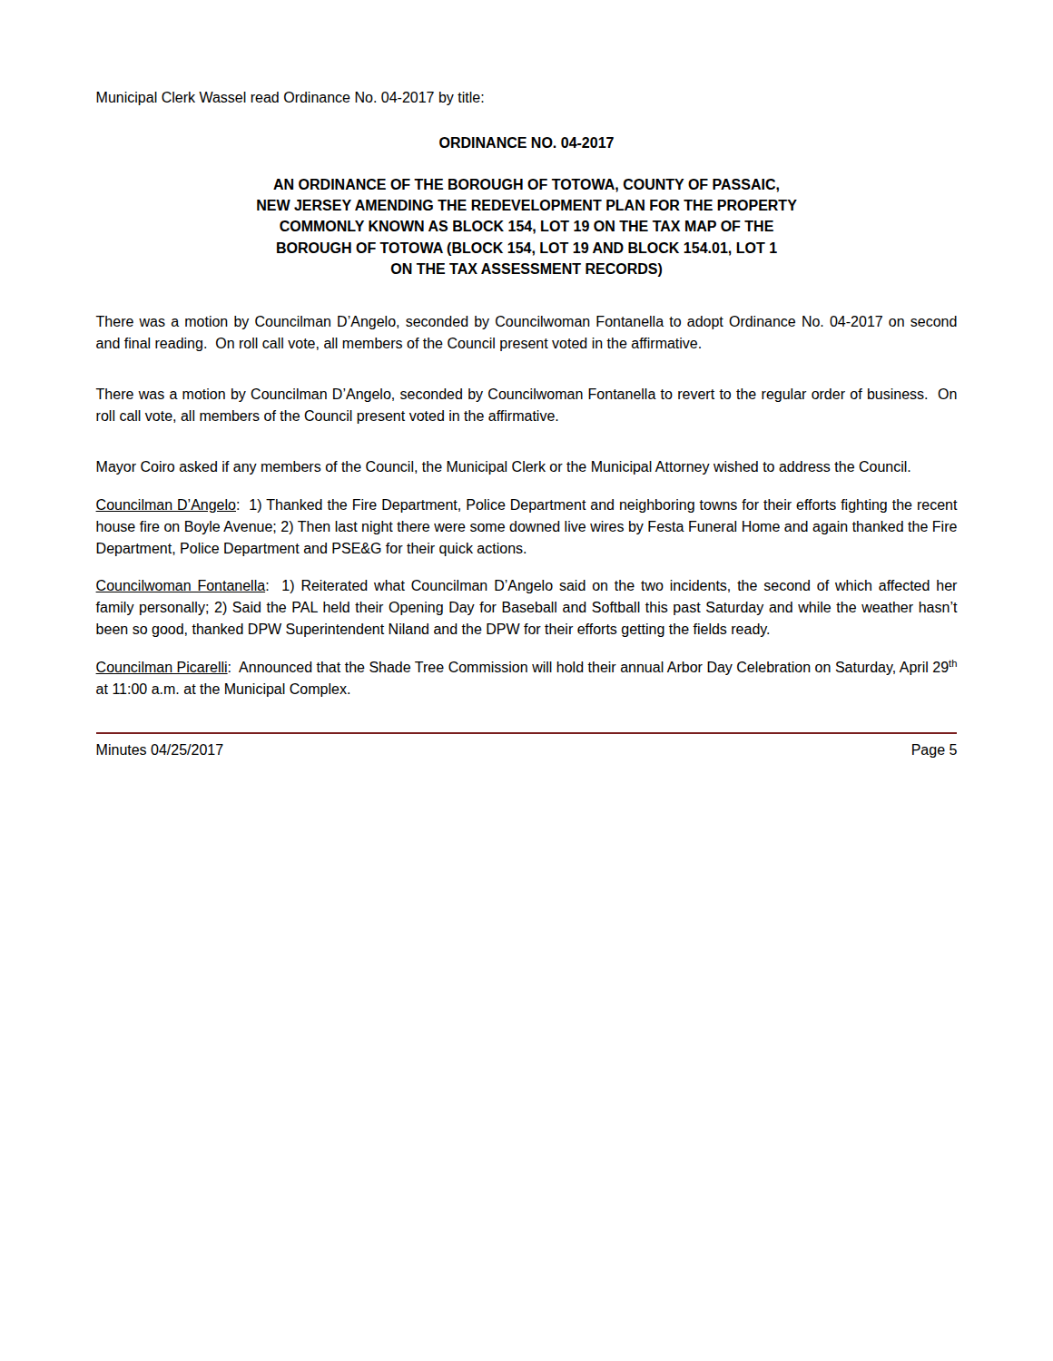Municipal Clerk Wassel read Ordinance No. 04-2017 by title:
ORDINANCE NO. 04-2017
AN ORDINANCE OF THE BOROUGH OF TOTOWA, COUNTY OF PASSAIC,
NEW JERSEY AMENDING THE REDEVELOPMENT PLAN FOR THE PROPERTY
COMMONLY KNOWN AS BLOCK 154, LOT 19 ON THE TAX MAP OF THE
BOROUGH OF TOTOWA (BLOCK 154, LOT 19 AND BLOCK 154.01, LOT 1
ON THE TAX ASSESSMENT RECORDS)
There was a motion by Councilman D’Angelo, seconded by Councilwoman Fontanella to adopt Ordinance No. 04-2017 on second and final reading. On roll call vote, all members of the Council present voted in the affirmative.
There was a motion by Councilman D’Angelo, seconded by Councilwoman Fontanella to revert to the regular order of business. On roll call vote, all members of the Council present voted in the affirmative.
Mayor Coiro asked if any members of the Council, the Municipal Clerk or the Municipal Attorney wished to address the Council.
Councilman D’Angelo: 1) Thanked the Fire Department, Police Department and neighboring towns for their efforts fighting the recent house fire on Boyle Avenue; 2) Then last night there were some downed live wires by Festa Funeral Home and again thanked the Fire Department, Police Department and PSE&G for their quick actions.
Councilwoman Fontanella: 1) Reiterated what Councilman D’Angelo said on the two incidents, the second of which affected her family personally; 2) Said the PAL held their Opening Day for Baseball and Softball this past Saturday and while the weather hasn’t been so good, thanked DPW Superintendent Niland and the DPW for their efforts getting the fields ready.
Councilman Picarelli: Announced that the Shade Tree Commission will hold their annual Arbor Day Celebration on Saturday, April 29th at 11:00 a.m. at the Municipal Complex.
Minutes 04/25/2017 Page 5